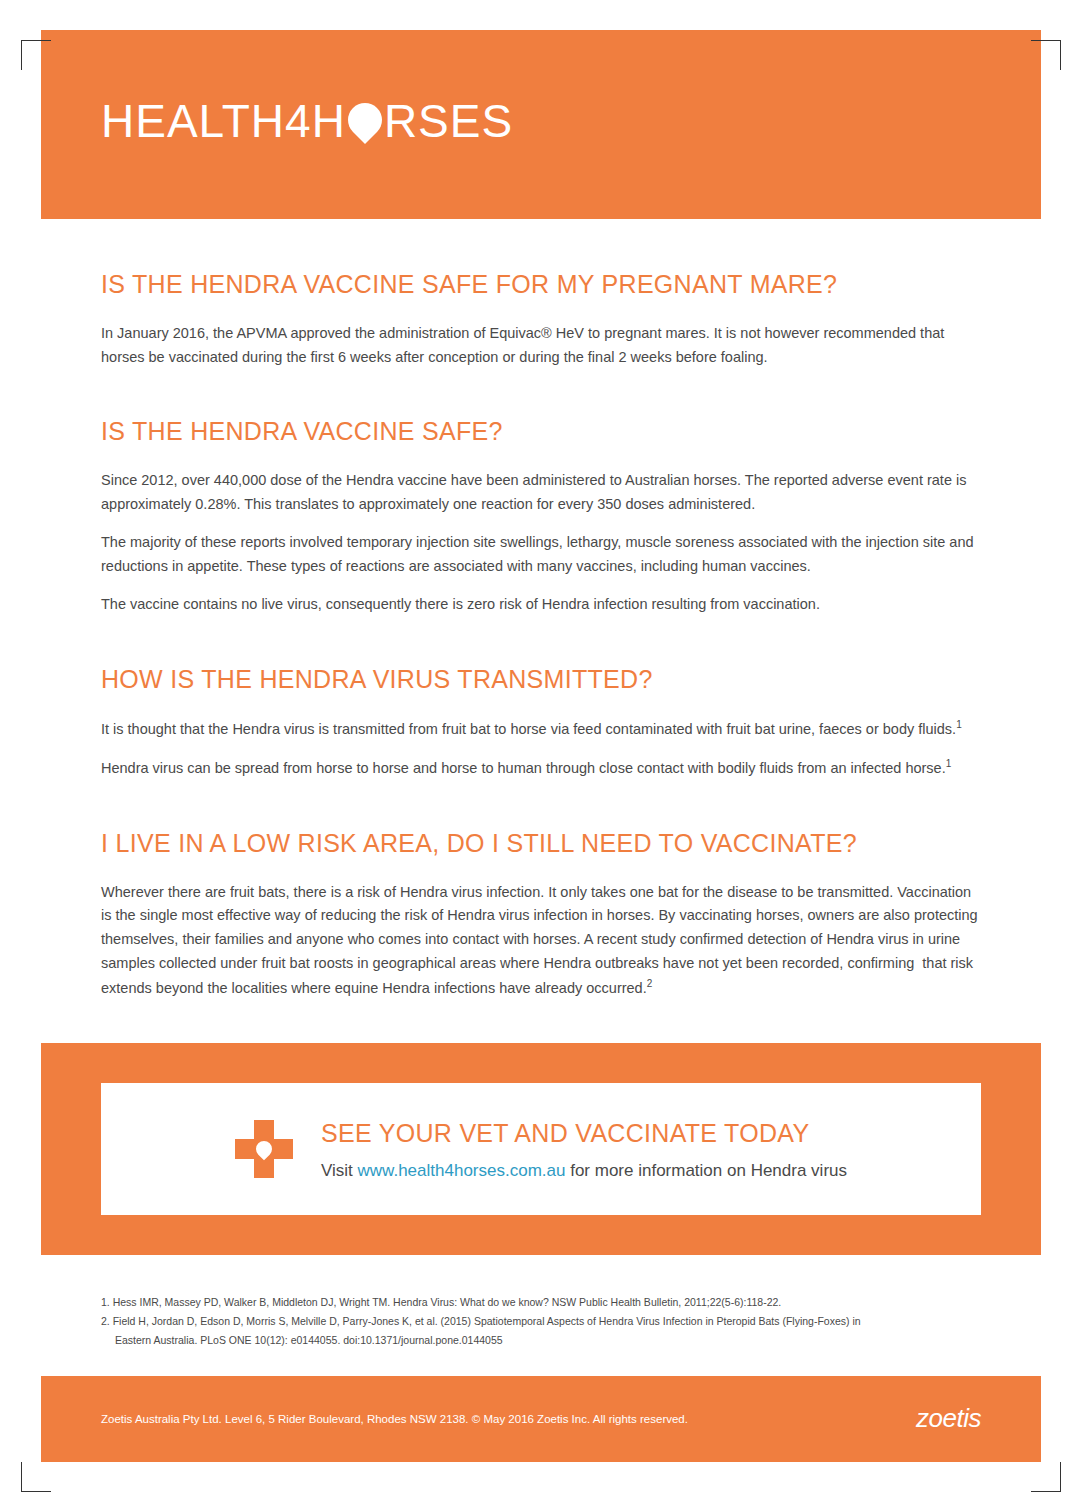HEALTH4H RSES
IS THE HENDRA VACCINE SAFE FOR MY PREGNANT MARE?
In January 2016, the APVMA approved the administration of Equivac® HeV to pregnant mares. It is not however recommended that horses be vaccinated during the first 6 weeks after conception or during the final 2 weeks before foaling.
IS THE HENDRA VACCINE SAFE?
Since 2012, over 440,000 dose of the Hendra vaccine have been administered to Australian horses. The reported adverse event rate is approximately 0.28%. This translates to approximately one reaction for every 350 doses administered.
The majority of these reports involved temporary injection site swellings, lethargy, muscle soreness associated with the injection site and reductions in appetite. These types of reactions are associated with many vaccines, including human vaccines.
The vaccine contains no live virus, consequently there is zero risk of Hendra infection resulting from vaccination.
HOW IS THE HENDRA VIRUS TRANSMITTED?
It is thought that the Hendra virus is transmitted from fruit bat to horse via feed contaminated with fruit bat urine, faeces or body fluids.1
Hendra virus can be spread from horse to horse and horse to human through close contact with bodily fluids from an infected horse.1
I LIVE IN A LOW RISK AREA, DO I STILL NEED TO VACCINATE?
Wherever there are fruit bats, there is a risk of Hendra virus infection. It only takes one bat for the disease to be transmitted. Vaccination is the single most effective way of reducing the risk of Hendra virus infection in horses. By vaccinating horses, owners are also protecting themselves, their families and anyone who comes into contact with horses. A recent study confirmed detection of Hendra virus in urine samples collected under fruit bat roosts in geographical areas where Hendra outbreaks have not yet been recorded, confirming that risk extends beyond the localities where equine Hendra infections have already occurred.2
SEE YOUR VET AND VACCINATE TODAY
Visit www.health4horses.com.au for more information on Hendra virus
1. Hess IMR, Massey PD, Walker B, Middleton DJ, Wright TM. Hendra Virus: What do we know? NSW Public Health Bulletin, 2011;22(5-6):118-22.
2. Field H, Jordan D, Edson D, Morris S, Melville D, Parry-Jones K, et al. (2015) Spatiotemporal Aspects of Hendra Virus Infection in Pteropid Bats (Flying-Foxes) in
Eastern Australia. PLoS ONE 10(12): e0144055. doi:10.1371/journal.pone.0144055
Zoetis Australia Pty Ltd. Level 6, 5 Rider Boulevard, Rhodes NSW 2138. © May 2016 Zoetis Inc. All rights reserved.
zoetis